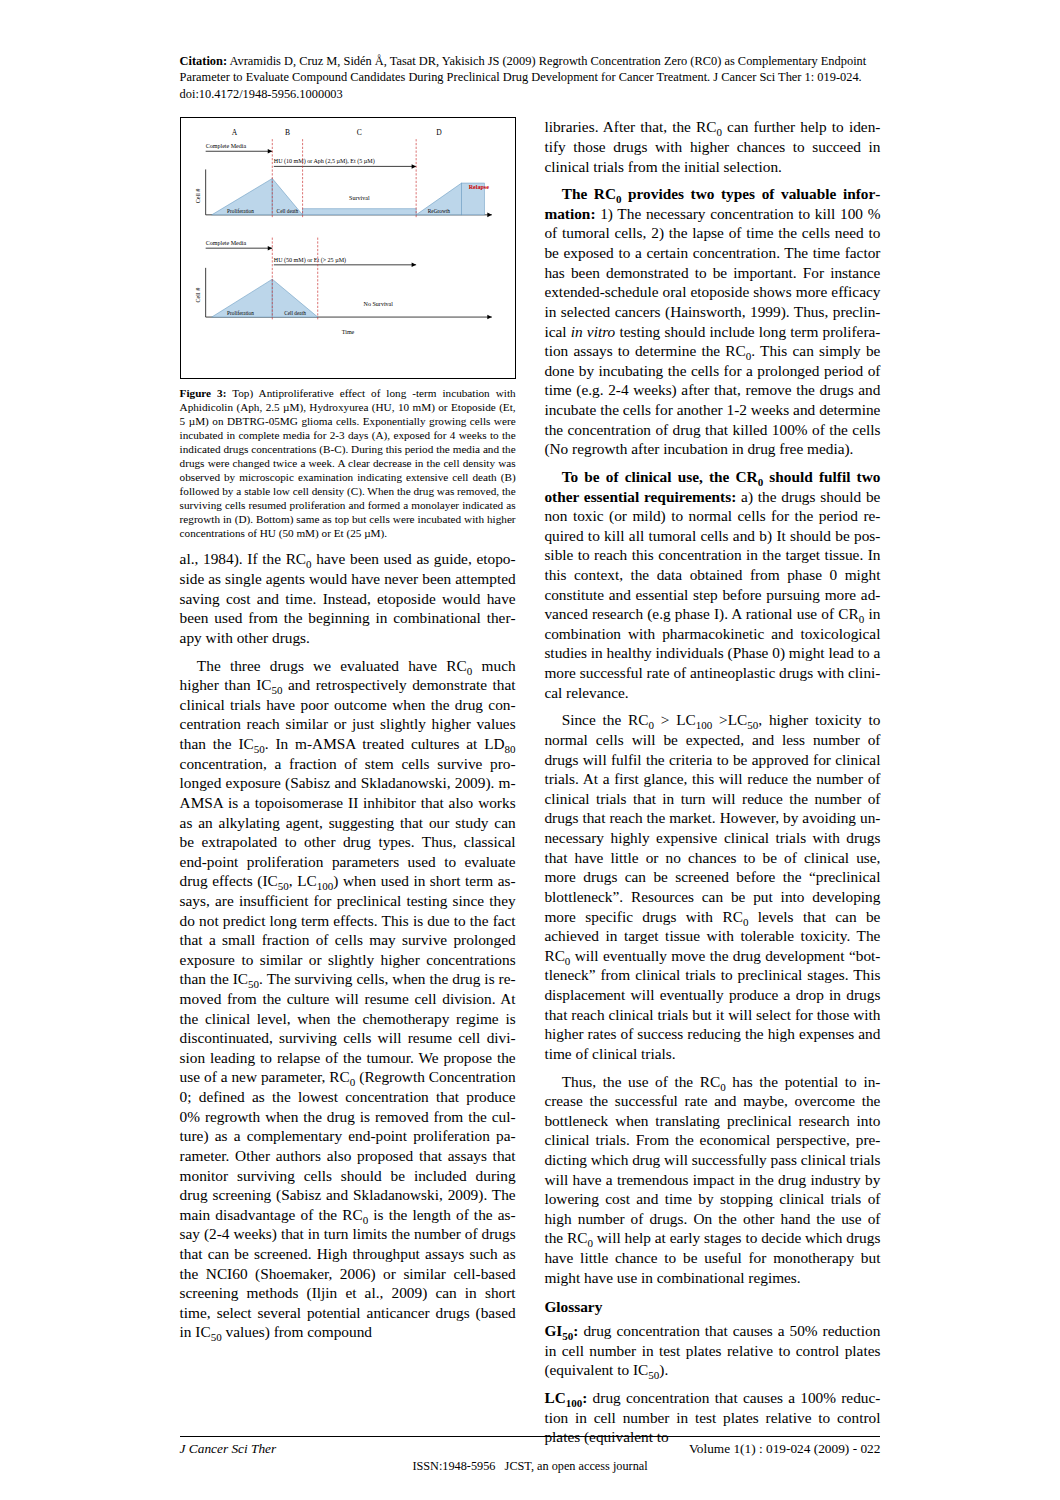Citation: Avramidis D, Cruz M, Sidén Å, Tasat DR, Yakisich JS (2009) Regrowth Concentration Zero (RC0) as Complementary Endpoint Parameter to Evaluate Compound Candidates During Preclinical Drug Development for Cancer Treatment. J Cancer Sci Ther 1: 019-024. doi:10.4172/1948-5956.1000003
A B C D Complete Media HU (10 mM) or Aph (2,5 µM), Et (5 µM) Cell # Proliferation Cell death Survival ReGrowth Relapse Complete Media HU (50 mM) or Et (> 25 µM) Cell # Proliferation Cell death No Survival Time
Figure 3: Top) Antiproliferative effect of long -term incubation with Aphidicolin (Aph, 2.5 µM), Hydroxyurea (HU, 10 mM) or Etoposide (Et, 5 µM) on DBTRG-05MG glioma cells. Exponentially growing cells were incubated in complete media for 2-3 days (A), exposed for 4 weeks to the indicated drugs concentrations (B-C). During this period the media and the drugs were changed twice a week. A clear decrease in the cell density was observed by microscopic examination indicating extensive cell death (B) followed by a stable low cell density (C). When the drug was removed, the surviving cells resumed proliferation and formed a monolayer indicated as regrowth in (D). Bottom) same as top but cells were incubated with higher concentrations of HU (50 mM) or Et (25 µM).
al., 1984). If the RC0 have been used as guide, etoposide as single agents would have never been attempted saving cost and time. Instead, etoposide would have been used from the beginning in combinational therapy with other drugs.
The three drugs we evaluated have RC0 much higher than IC50 and retrospectively demonstrate that clinical trials have poor outcome when the drug concentration reach similar or just slightly higher values than the IC50. In m-AMSA treated cultures at LD80 concentration, a fraction of stem cells survive prolonged exposure (Sabisz and Skladanowski, 2009). m-AMSA is a topoisomerase II inhibitor that also works as an alkylating agent, suggesting that our study can be extrapolated to other drug types. Thus, classical end-point proliferation parameters used to evaluate drug effects (IC50, LC100) when used in short term assays, are insufficient for preclinical testing since they do not predict long term effects. This is due to the fact that a small fraction of cells may survive prolonged exposure to similar or slightly higher concentrations than the IC50. The surviving cells, when the drug is removed from the culture will resume cell division. At the clinical level, when the chemotherapy regime is discontinuated, surviving cells will resume cell division leading to relapse of the tumour. We propose the use of a new parameter, RC0 (Regrowth Concentration 0; defined as the lowest concentration that produce 0% regrowth when the drug is removed from the culture) as a complementary end-point proliferation parameter. Other authors also proposed that assays that monitor surviving cells should be included during drug screening (Sabisz and Skladanowski, 2009). The main disadvantage of the RC0 is the length of the assay (2-4 weeks) that in turn limits the number of drugs that can be screened. High throughput assays such as the NCI60 (Shoemaker, 2006) or similar cell-based screening methods (Iljin et al., 2009) can in short time, select several potential anticancer drugs (based in IC50 values) from compound
libraries. After that, the RC0 can further help to identify those drugs with higher chances to succeed in clinical trials from the initial selection.
The RC0 provides two types of valuable information: 1) The necessary concentration to kill 100 % of tumoral cells, 2) the lapse of time the cells need to be exposed to a certain concentration. The time factor has been demonstrated to be important. For instance extended-schedule oral etoposide shows more efficacy in selected cancers (Hainsworth, 1999). Thus, preclinical in vitro testing should include long term proliferation assays to determine the RC0. This can simply be done by incubating the cells for a prolonged period of time (e.g. 2-4 weeks) after that, remove the drugs and incubate the cells for another 1-2 weeks and determine the concentration of drug that killed 100% of the cells (No regrowth after incubation in drug free media).
To be of clinical use, the CR0 should fulfil two other essential requirements: a) the drugs should be non toxic (or mild) to normal cells for the period required to kill all tumoral cells and b) It should be possible to reach this concentration in the target tissue. In this context, the data obtained from phase 0 might constitute and essential step before pursuing more advanced research (e.g phase I). A rational use of CR0 in combination with pharmacokinetic and toxicological studies in healthy individuals (Phase 0) might lead to a more successful rate of antineoplastic drugs with clinical relevance.
Since the RC0 > LC100 >LC50, higher toxicity to normal cells will be expected, and less number of drugs will fulfil the criteria to be approved for clinical trials. At a first glance, this will reduce the number of clinical trials that in turn will reduce the number of drugs that reach the market. However, by avoiding unnecessary highly expensive clinical trials with drugs that have little or no chances to be of clinical use, more drugs can be screened before the “preclinical blottleneck”. Resources can be put into developing more specific drugs with RC0 levels that can be achieved in target tissue with tolerable toxicity. The RC0 will eventually move the drug development “bottleneck” from clinical trials to preclinical stages. This displacement will eventually produce a drop in drugs that reach clinical trials but it will select for those with higher rates of success reducing the high expenses and time of clinical trials.
Thus, the use of the RC0 has the potential to increase the successful rate and maybe, overcome the bottleneck when translating preclinical research into clinical trials. From the economical perspective, predicting which drug will successfully pass clinical trials will have a tremendous impact in the drug industry by lowering cost and time by stopping clinical trials of high number of drugs. On the other hand the use of the RC0 will help at early stages to decide which drugs have little chance to be useful for monotherapy but might have use in combinational regimes.
Glossary
GI50: drug concentration that causes a 50% reduction in cell number in test plates relative to control plates (equivalent to IC50).
LC100: drug concentration that causes a 100% reduction in cell number in test plates relative to control plates (equivalent to
J Cancer Sci Ther
Volume 1(1) : 019-024 (2009) - 022
ISSN:1948-5956 JCST, an open access journal